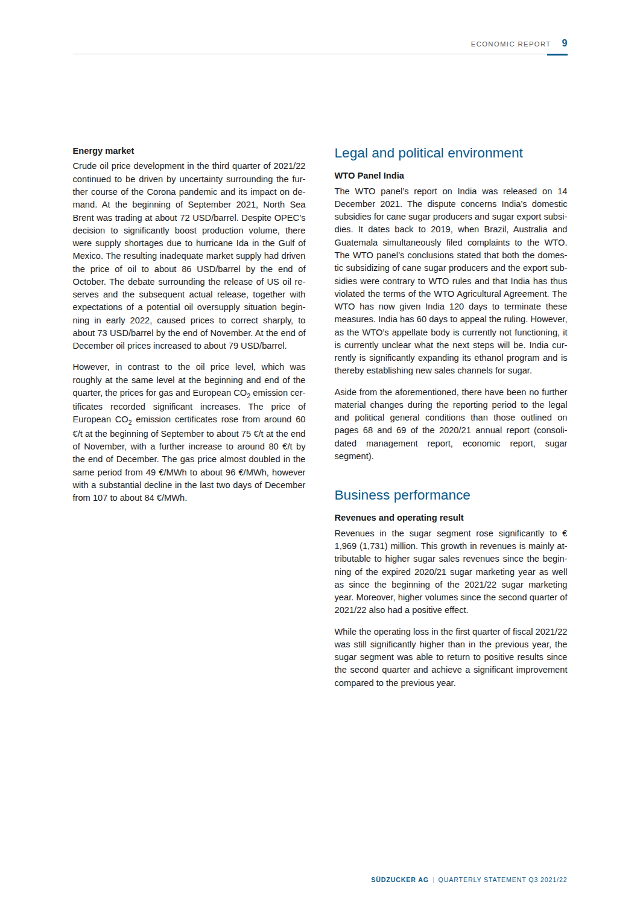Economic Report 9
Energy market
Crude oil price development in the third quarter of 2021/22 continued to be driven by uncertainty surrounding the further course of the Corona pandemic and its impact on demand. At the beginning of September 2021, North Sea Brent was trading at about 72 USD/barrel. Despite OPEC’s decision to significantly boost production volume, there were supply shortages due to hurricane Ida in the Gulf of Mexico. The resulting inadequate market supply had driven the price of oil to about 86 USD/barrel by the end of October. The debate surrounding the release of US oil reserves and the subsequent actual release, together with expectations of a potential oil oversupply situation beginning in early 2022, caused prices to correct sharply, to about 73 USD/barrel by the end of November. At the end of December oil prices increased to about 79 USD/barrel.
However, in contrast to the oil price level, which was roughly at the same level at the beginning and end of the quarter, the prices for gas and European CO2 emission certificates recorded significant increases. The price of European CO2 emission certificates rose from around 60 €/t at the beginning of September to about 75 €/t at the end of November, with a further increase to around 80 €/t by the end of December. The gas price almost doubled in the same period from 49 €/MWh to about 96 €/MWh, however with a substantial decline in the last two days of December from 107 to about 84 €/MWh.
Legal and political environment
WTO Panel India
The WTO panel’s report on India was released on 14 December 2021. The dispute concerns India’s domestic subsidies for cane sugar producers and sugar export subsidies. It dates back to 2019, when Brazil, Australia and Guatemala simultaneously filed complaints to the WTO. The WTO panel’s conclusions stated that both the domestic subsidizing of cane sugar producers and the export subsidies were contrary to WTO rules and that India has thus violated the terms of the WTO Agricultural Agreement. The WTO has now given India 120 days to terminate these measures. India has 60 days to appeal the ruling. However, as the WTO’s appellate body is currently not functioning, it is currently unclear what the next steps will be. India currently is significantly expanding its ethanol program and is thereby establishing new sales channels for sugar.
Aside from the aforementioned, there have been no further material changes during the reporting period to the legal and political general conditions than those outlined on pages 68 and 69 of the 2020/21 annual report (consolidated management report, economic report, sugar segment).
Business performance
Revenues and operating result
Revenues in the sugar segment rose significantly to € 1,969 (1,731) million. This growth in revenues is mainly attributable to higher sugar sales revenues since the beginning of the expired 2020/21 sugar marketing year as well as since the beginning of the 2021/22 sugar marketing year. Moreover, higher volumes since the second quarter of 2021/22 also had a positive effect.
While the operating loss in the first quarter of fiscal 2021/22 was still significantly higher than in the previous year, the sugar segment was able to return to positive results since the second quarter and achieve a significant improvement compared to the previous year.
SÜDZUCKER AG|Quarterly Statement Q3 2021/22